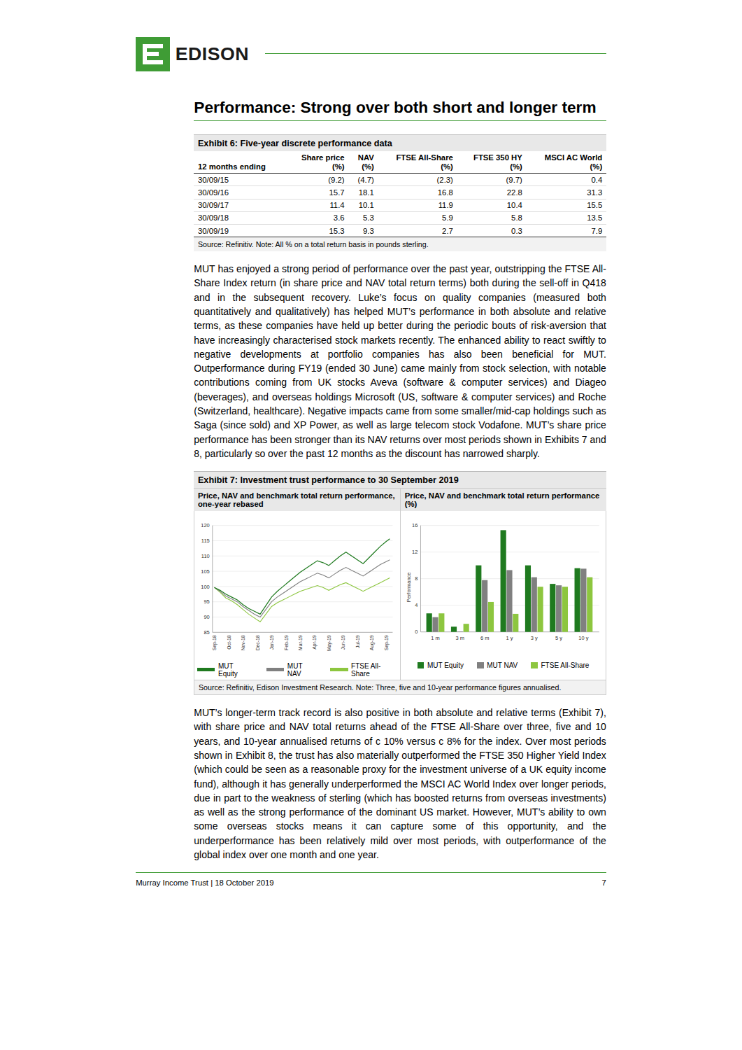EDISON
Performance: Strong over both short and longer term
Exhibit 6: Five-year discrete performance data
| 12 months ending | Share price (%) | NAV (%) | FTSE All-Share (%) | FTSE 350 HY (%) | MSCI AC World (%) |
| --- | --- | --- | --- | --- | --- |
| 30/09/15 | (9.2) | (4.7) | (2.3) | (9.7) | 0.4 |
| 30/09/16 | 15.7 | 18.1 | 16.8 | 22.8 | 31.3 |
| 30/09/17 | 11.4 | 10.1 | 11.9 | 10.4 | 15.5 |
| 30/09/18 | 3.6 | 5.3 | 5.9 | 5.8 | 13.5 |
| 30/09/19 | 15.3 | 9.3 | 2.7 | 0.3 | 7.9 |
Source: Refinitiv. Note: All % on a total return basis in pounds sterling.
MUT has enjoyed a strong period of performance over the past year, outstripping the FTSE All-Share Index return (in share price and NAV total return terms) both during the sell-off in Q418 and in the subsequent recovery. Luke’s focus on quality companies (measured both quantitatively and qualitatively) has helped MUT’s performance in both absolute and relative terms, as these companies have held up better during the periodic bouts of risk-aversion that have increasingly characterised stock markets recently. The enhanced ability to react swiftly to negative developments at portfolio companies has also been beneficial for MUT. Outperformance during FY19 (ended 30 June) came mainly from stock selection, with notable contributions coming from UK stocks Aveva (software & computer services) and Diageo (beverages), and overseas holdings Microsoft (US, software & computer services) and Roche (Switzerland, healthcare). Negative impacts came from some smaller/mid-cap holdings such as Saga (since sold) and XP Power, as well as large telecom stock Vodafone. MUT’s share price performance has been stronger than its NAV returns over most periods shown in Exhibits 7 and 8, particularly so over the past 12 months as the discount has narrowed sharply.
Exhibit 7: Investment trust performance to 30 September 2019
Price, NAV and benchmark total return performance, one-year rebased
Price, NAV and benchmark total return performance (%)
120 115 110 105 100 95 90 85 Sep-18 Oct-18 Nov-18 Dec-18 Jan-19 Feb-19 Mar-19 Apr-19 May-19 Jun-19 Jul-19 Aug-19 Sep-19
MUT Equity MUT NAV FTSE All-Share
16 12 8 4 0 Performance 1 m 3 m 6 m 1 y 3 y 5 y 10 y
MUT Equity MUT NAV FTSE All-Share
Source: Refinitiv, Edison Investment Research. Note: Three, five and 10-year performance figures annualised.
MUT’s longer-term track record is also positive in both absolute and relative terms (Exhibit 7), with share price and NAV total returns ahead of the FTSE All-Share over three, five and 10 years, and 10-year annualised returns of c 10% versus c 8% for the index. Over most periods shown in Exhibit 8, the trust has also materially outperformed the FTSE 350 Higher Yield Index (which could be seen as a reasonable proxy for the investment universe of a UK equity income fund), although it has generally underperformed the MSCI AC World Index over longer periods, due in part to the weakness of sterling (which has boosted returns from overseas investments) as well as the strong performance of the dominant US market. However, MUT’s ability to own some overseas stocks means it can capture some of this opportunity, and the underperformance has been relatively mild over most periods, with outperformance of the global index over one month and one year.
Murray Income Trust | 18 October 2019
7